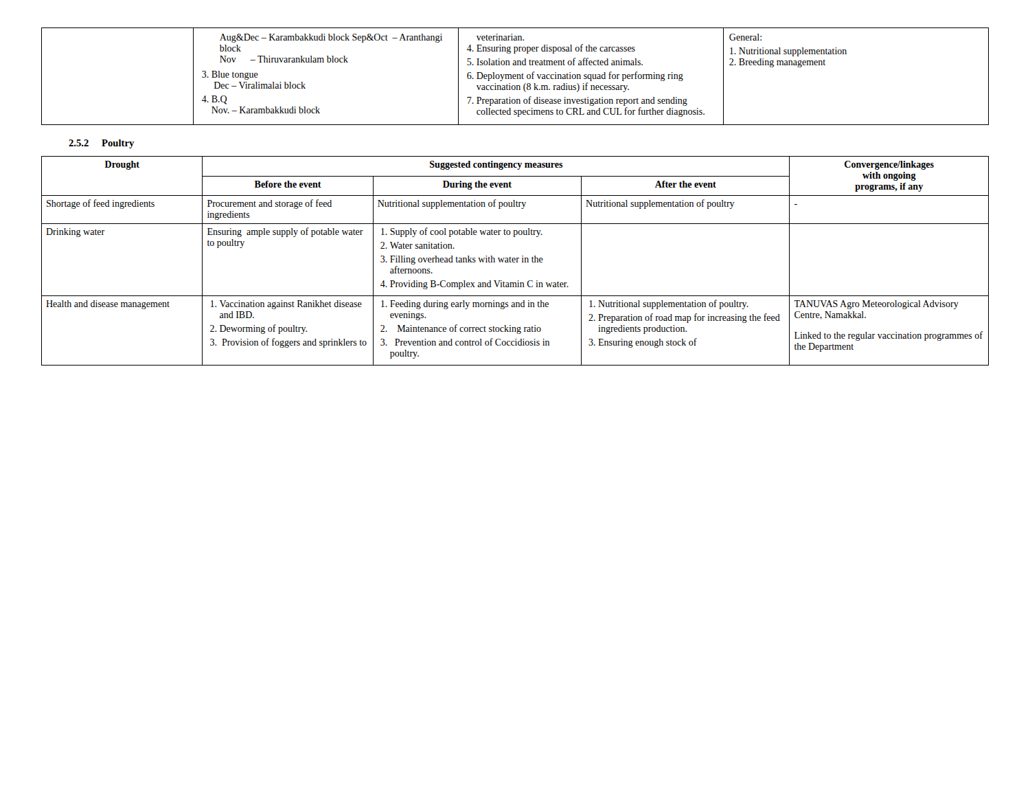| | Aug&Dec – Karambakkudi block Sep&Oct – Aranthangi block Nov – Thiruvarankulam block Blue tongue Dec – Viralimalai block B.Q Nov. – Karambakkudi block | veterinarian. Ensuring proper disposal of the carcasses Isolation and treatment of affected animals. Deployment of vaccination squad for performing ring vaccination (8 k.m. radius) if necessary. Preparation of disease investigation report and sending collected specimens to CRL and CUL for further diagnosis. | General: 1. Nutritional supplementation 2. Breeding management |
2.5.2 Poultry
| Drought | Suggested contingency measures | Convergence/linkages with ongoing programs, if any |
| --- | --- | --- |
| Before the event | During the event | After the event |
| Shortage of feed ingredients | Procurement and storage of feed ingredients | Nutritional supplementation of poultry | Nutritional supplementation of poultry | - |
| Drinking water | Ensuring ample supply of potable water to poultry | Supply of cool potable water to poultry. Water sanitation. Filling overhead tanks with water in the afternoons. Providing B-Complex and Vitamin C in water. | | |
| Health and disease management | Vaccination against Ranikhet disease and IBD. Deworming of poultry. Provision of foggers and sprinklers to | Feeding during early mornings and in the evenings. Maintenance of correct stocking ratio Prevention and control of Coccidiosis in poultry. | Nutritional supplementation of poultry. Preparation of road map for increasing the feed ingredients production. Ensuring enough stock of | TANUVAS Agro Meteorological Advisory Centre, Namakkal. Linked to the regular vaccination programmes of the Department |